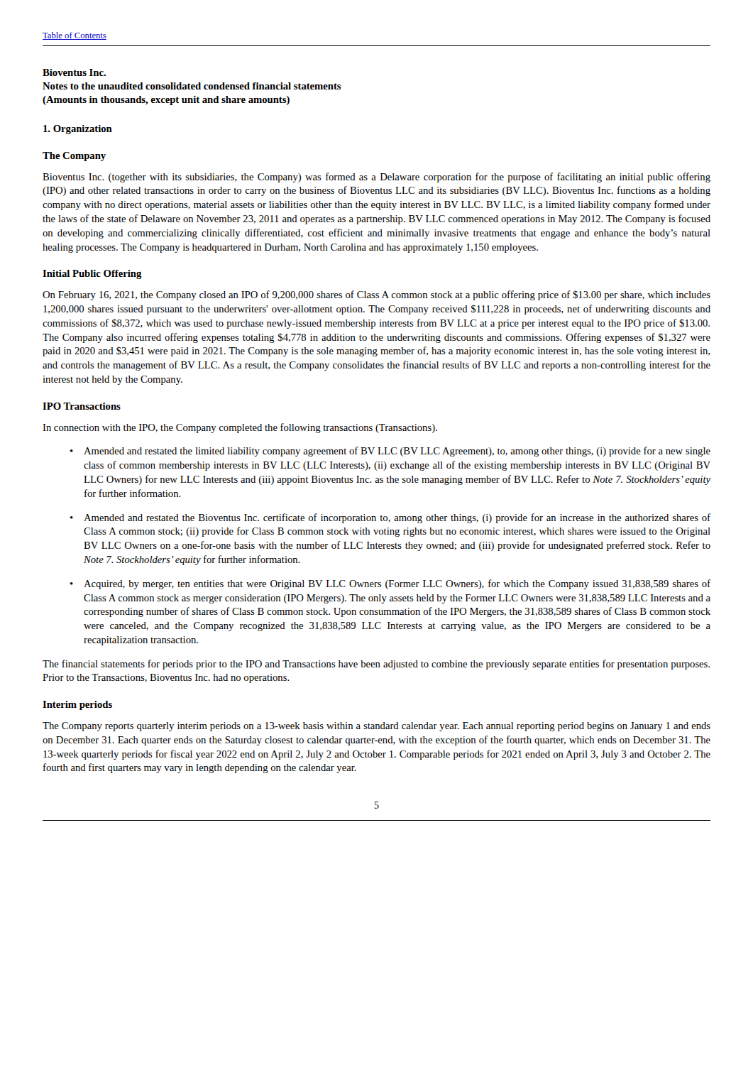Table of Contents
Bioventus Inc.
Notes to the unaudited consolidated condensed financial statements
(Amounts in thousands, except unit and share amounts)
1. Organization
The Company
Bioventus Inc. (together with its subsidiaries, the Company) was formed as a Delaware corporation for the purpose of facilitating an initial public offering (IPO) and other related transactions in order to carry on the business of Bioventus LLC and its subsidiaries (BV LLC). Bioventus Inc. functions as a holding company with no direct operations, material assets or liabilities other than the equity interest in BV LLC. BV LLC, is a limited liability company formed under the laws of the state of Delaware on November 23, 2011 and operates as a partnership. BV LLC commenced operations in May 2012. The Company is focused on developing and commercializing clinically differentiated, cost efficient and minimally invasive treatments that engage and enhance the body’s natural healing processes. The Company is headquartered in Durham, North Carolina and has approximately 1,150 employees.
Initial Public Offering
On February 16, 2021, the Company closed an IPO of 9,200,000 shares of Class A common stock at a public offering price of $13.00 per share, which includes 1,200,000 shares issued pursuant to the underwriters' over-allotment option. The Company received $111,228 in proceeds, net of underwriting discounts and commissions of $8,372, which was used to purchase newly-issued membership interests from BV LLC at a price per interest equal to the IPO price of $13.00. The Company also incurred offering expenses totaling $4,778 in addition to the underwriting discounts and commissions. Offering expenses of $1,327 were paid in 2020 and $3,451 were paid in 2021. The Company is the sole managing member of, has a majority economic interest in, has the sole voting interest in, and controls the management of BV LLC. As a result, the Company consolidates the financial results of BV LLC and reports a non-controlling interest for the interest not held by the Company.
IPO Transactions
In connection with the IPO, the Company completed the following transactions (Transactions).
Amended and restated the limited liability company agreement of BV LLC (BV LLC Agreement), to, among other things, (i) provide for a new single class of common membership interests in BV LLC (LLC Interests), (ii) exchange all of the existing membership interests in BV LLC (Original BV LLC Owners) for new LLC Interests and (iii) appoint Bioventus Inc. as the sole managing member of BV LLC. Refer to Note 7. Stockholders’ equity for further information.
Amended and restated the Bioventus Inc. certificate of incorporation to, among other things, (i) provide for an increase in the authorized shares of Class A common stock; (ii) provide for Class B common stock with voting rights but no economic interest, which shares were issued to the Original BV LLC Owners on a one-for-one basis with the number of LLC Interests they owned; and (iii) provide for undesignated preferred stock. Refer to Note 7. Stockholders’ equity for further information.
Acquired, by merger, ten entities that were Original BV LLC Owners (Former LLC Owners), for which the Company issued 31,838,589 shares of Class A common stock as merger consideration (IPO Mergers). The only assets held by the Former LLC Owners were 31,838,589 LLC Interests and a corresponding number of shares of Class B common stock. Upon consummation of the IPO Mergers, the 31,838,589 shares of Class B common stock were canceled, and the Company recognized the 31,838,589 LLC Interests at carrying value, as the IPO Mergers are considered to be a recapitalization transaction.
The financial statements for periods prior to the IPO and Transactions have been adjusted to combine the previously separate entities for presentation purposes. Prior to the Transactions, Bioventus Inc. had no operations.
Interim periods
The Company reports quarterly interim periods on a 13-week basis within a standard calendar year. Each annual reporting period begins on January 1 and ends on December 31. Each quarter ends on the Saturday closest to calendar quarter-end, with the exception of the fourth quarter, which ends on December 31. The 13-week quarterly periods for fiscal year 2022 end on April 2, July 2 and October 1. Comparable periods for 2021 ended on April 3, July 3 and October 2. The fourth and first quarters may vary in length depending on the calendar year.
5